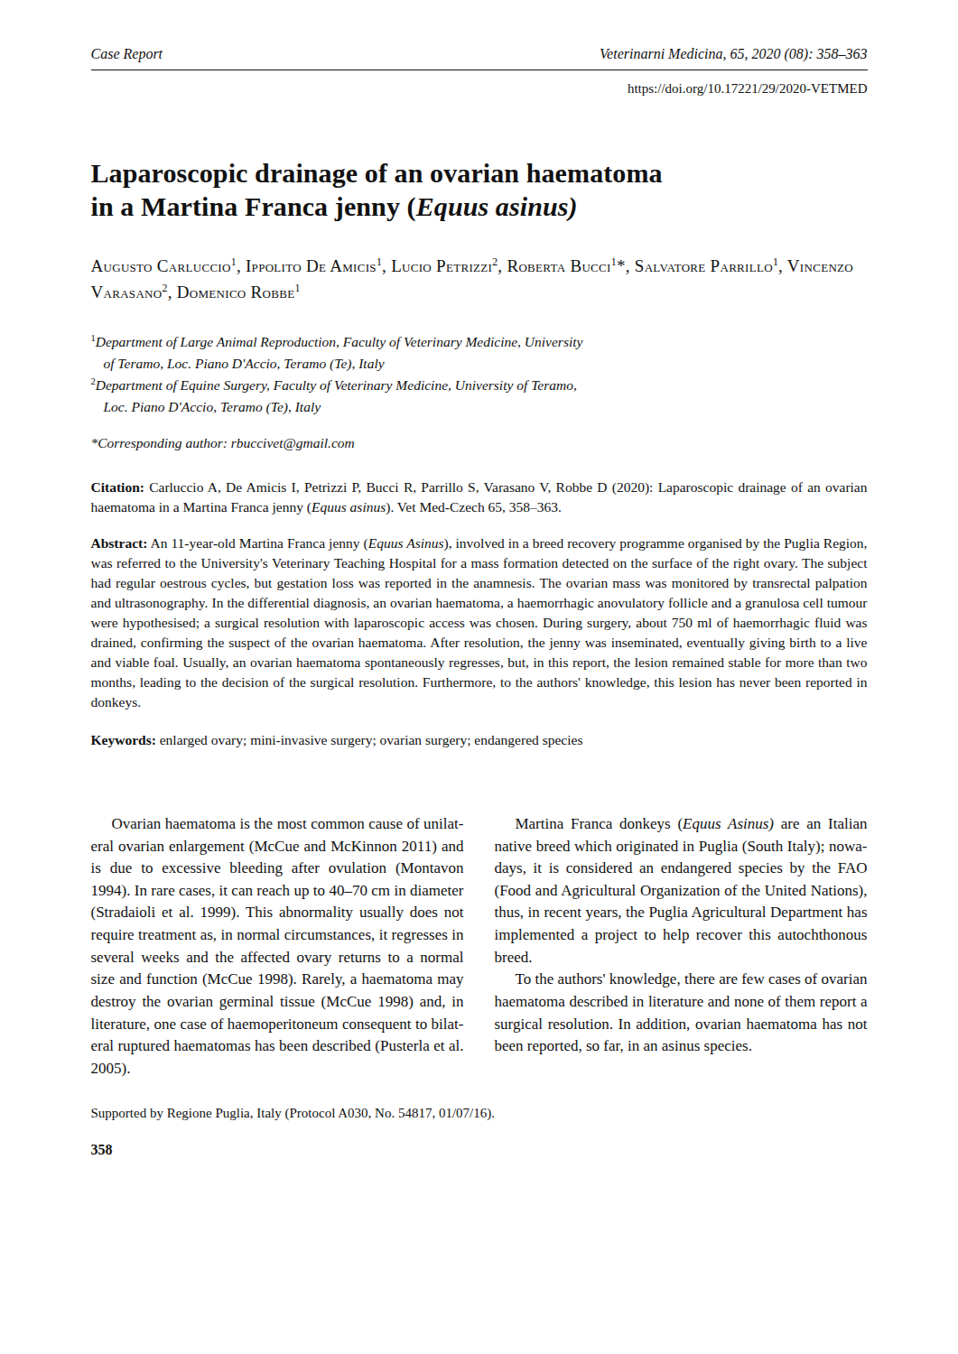Case Report
Veterinarni Medicina, 65, 2020 (08): 358–363
https://doi.org/10.17221/29/2020-VETMED
Laparoscopic drainage of an ovarian haematoma
in a Martina Franca jenny (Equus asinus)
Augusto Carluccio1, Ippolito De Amicis1, Lucio Petrizzi2, Roberta Bucci1*, Salvatore Parrillo1, Vincenzo Varasano2, Domenico Robbe1
1Department of Large Animal Reproduction, Faculty of Veterinary Medicine, University
of Teramo, Loc. Piano D'Accio, Teramo (Te), Italy
2Department of Equine Surgery, Faculty of Veterinary Medicine, University of Teramo,
Loc. Piano D'Accio, Teramo (Te), Italy
*Corresponding author: rbuccivet@gmail.com
Citation: Carluccio A, De Amicis I, Petrizzi P, Bucci R, Parrillo S, Varasano V, Robbe D (2020): Laparoscopic drainage of an ovarian haematoma in a Martina Franca jenny (Equus asinus). Vet Med-Czech 65, 358–363.
Abstract: An 11-year-old Martina Franca jenny (Equus Asinus), involved in a breed recovery programme organised by the Puglia Region, was referred to the University's Veterinary Teaching Hospital for a mass formation detected on the surface of the right ovary. The subject had regular oestrous cycles, but gestation loss was reported in the anamnesis. The ovarian mass was monitored by transrectal palpation and ultrasonography. In the differential diagnosis, an ovarian haematoma, a haemorrhagic anovulatory follicle and a granulosa cell tumour were hypothesised; a surgical resolution with laparoscopic access was chosen. During surgery, about 750 ml of haemorrhagic fluid was drained, confirming the suspect of the ovarian haematoma. After resolution, the jenny was inseminated, eventually giving birth to a live and viable foal. Usually, an ovarian haematoma spontaneously regresses, but, in this report, the lesion remained stable for more than two months, leading to the decision of the surgical resolution. Furthermore, to the authors' knowledge, this lesion has never been reported in donkeys.
Keywords: enlarged ovary; mini-invasive surgery; ovarian surgery; endangered species
Ovarian haematoma is the most common cause of unilateral ovarian enlargement (McCue and McKinnon 2011) and is due to excessive bleeding after ovulation (Montavon 1994). In rare cases, it can reach up to 40–70 cm in diameter (Stradaioli et al. 1999). This abnormality usually does not require treatment as, in normal circumstances, it regresses in several weeks and the affected ovary returns to a normal size and function (McCue 1998). Rarely, a haematoma may destroy the ovarian germinal tissue (McCue 1998) and, in literature, one case of haemoperitoneum consequent to bilateral ruptured haematomas has been described (Pusterla et al. 2005).
Martina Franca donkeys (Equus Asinus) are an Italian native breed which originated in Puglia (South Italy); nowadays, it is considered an endangered species by the FAO (Food and Agricultural Organization of the United Nations), thus, in recent years, the Puglia Agricultural Department has implemented a project to help recover this autochthonous breed.
To the authors' knowledge, there are few cases of ovarian haematoma described in literature and none of them report a surgical resolution. In addition, ovarian haematoma has not been reported, so far, in an asinus species.
Supported by Regione Puglia, Italy (Protocol A030, No. 54817, 01/07/16).
358